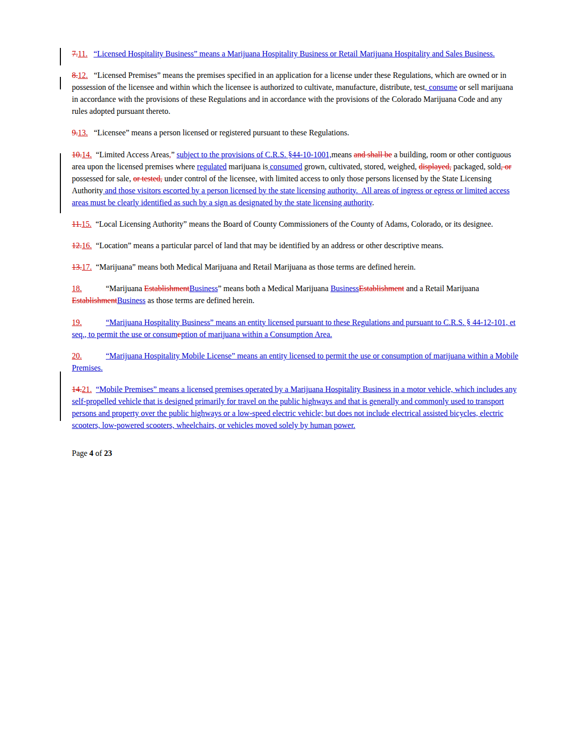7. 11. “Licensed Hospitality Business” means a Marijuana Hospitality Business or Retail Marijuana Hospitality and Sales Business.
8. 12. “Licensed Premises” means the premises specified in an application for a license under these Regulations, which are owned or in possession of the licensee and within which the licensee is authorized to cultivate, manufacture, distribute, test, consume or sell marijuana in accordance with the provisions of these Regulations and in accordance with the provisions of the Colorado Marijuana Code and any rules adopted pursuant thereto.
9. 13. “Licensee” means a person licensed or registered pursuant to these Regulations.
10. 14. “Limited Access Areas,” subject to the provisions of C.R.S. §44-10-1001, means and shall be a building, room or other contiguous area upon the licensed premises where regulated marijuana is consumed grown, cultivated, stored, weighed, displayed, packaged, sold, or possessed for sale, or tested, under control of the licensee, with limited access to only those persons licensed by the State Licensing Authority and those visitors escorted by a person licensed by the state licensing authority. All areas of ingress or egress or limited access areas must be clearly identified as such by a sign as designated by the state licensing authority.
11. 15. “Local Licensing Authority” means the Board of County Commissioners of the County of Adams, Colorado, or its designee.
12. 16. “Location” means a particular parcel of land that may be identified by an address or other descriptive means.
13. 17. “Marijuana” means both Medical Marijuana and Retail Marijuana as those terms are defined herein.
18. “Marijuana Establishment Business” means both a Medical Marijuana Business Establishment and a Retail Marijuana Establishment Business as those terms are defined herein.
19. “Marijuana Hospitality Business” means an entity licensed pursuant to these Regulations and pursuant to C.R.S. § 44-12-101, et seq., to permit the use or consum eption of marijuana within a Consumption Area.
20. “Marijuana Hospitality Mobile License” means an entity licensed to permit the use or consumption of marijuana within a Mobile Premises.
14. 21. “Mobile Premises” means a licensed premises operated by a Marijuana Hospitality Business in a motor vehicle, which includes any self-propelled vehicle that is designed primarily for travel on the public highways and that is generally and commonly used to transport persons and property over the public highways or a low-speed electric vehicle; but does not include electrical assisted bicycles, electric scooters, low-powered scooters, wheelchairs, or vehicles moved solely by human power.
Page 4 of 23